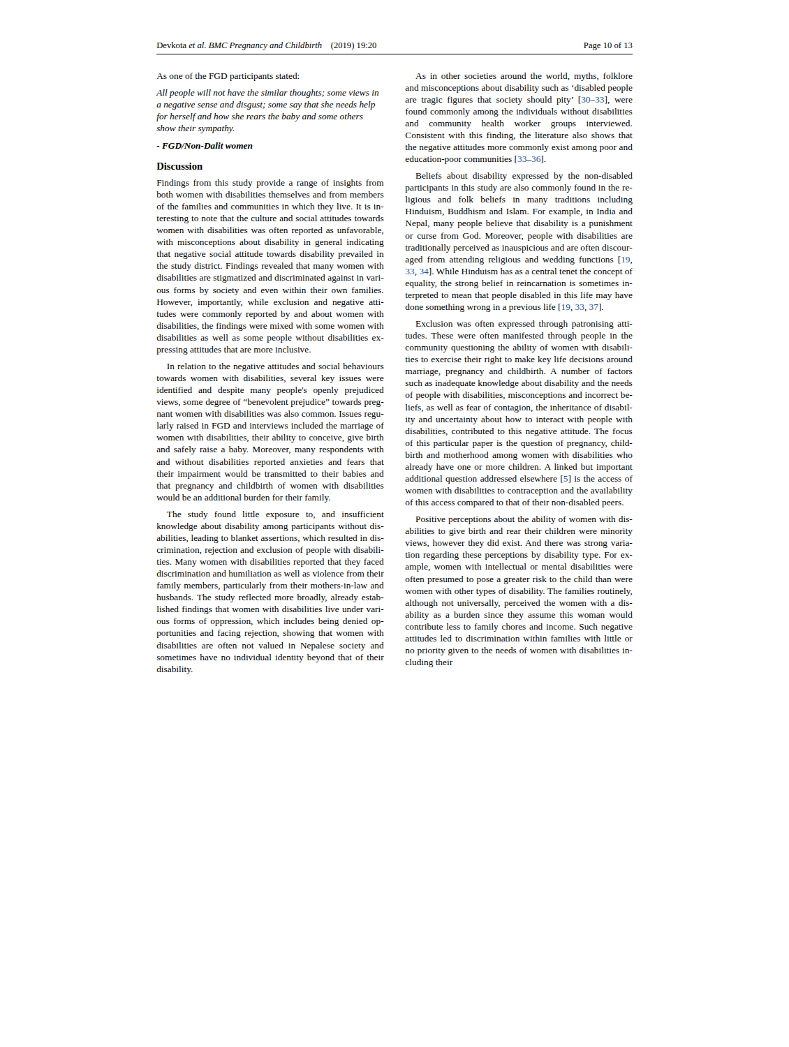Devkota et al. BMC Pregnancy and Childbirth (2019) 19:20
Page 10 of 13
As one of the FGD participants stated:
All people will not have the similar thoughts; some views in a negative sense and disgust; some say that she needs help for herself and how she rears the baby and some others show their sympathy.
- FGD/Non-Dalit women
Discussion
Findings from this study provide a range of insights from both women with disabilities themselves and from members of the families and communities in which they live. It is interesting to note that the culture and social attitudes towards women with disabilities was often reported as unfavorable, with misconceptions about disability in general indicating that negative social attitude towards disability prevailed in the study district. Findings revealed that many women with disabilities are stigmatized and discriminated against in various forms by society and even within their own families. However, importantly, while exclusion and negative attitudes were commonly reported by and about women with disabilities, the findings were mixed with some women with disabilities as well as some people without disabilities expressing attitudes that are more inclusive.
In relation to the negative attitudes and social behaviours towards women with disabilities, several key issues were identified and despite many people's openly prejudiced views, some degree of “benevolent prejudice” towards pregnant women with disabilities was also common. Issues regularly raised in FGD and interviews included the marriage of women with disabilities, their ability to conceive, give birth and safely raise a baby. Moreover, many respondents with and without disabilities reported anxieties and fears that their impairment would be transmitted to their babies and that pregnancy and childbirth of women with disabilities would be an additional burden for their family.
The study found little exposure to, and insufficient knowledge about disability among participants without disabilities, leading to blanket assertions, which resulted in discrimination, rejection and exclusion of people with disabilities. Many women with disabilities reported that they faced discrimination and humiliation as well as violence from their family members, particularly from their mothers-in-law and husbands. The study reflected more broadly, already established findings that women with disabilities live under various forms of oppression, which includes being denied opportunities and facing rejection, showing that women with disabilities are often not valued in Nepalese society and sometimes have no individual identity beyond that of their disability.
As in other societies around the world, myths, folklore and misconceptions about disability such as ‘disabled people are tragic figures that society should pity’ [30–33], were found commonly among the individuals without disabilities and community health worker groups interviewed. Consistent with this finding, the literature also shows that the negative attitudes more commonly exist among poor and education-poor communities [33–36].
Beliefs about disability expressed by the non-disabled participants in this study are also commonly found in the religious and folk beliefs in many traditions including Hinduism, Buddhism and Islam. For example, in India and Nepal, many people believe that disability is a punishment or curse from God. Moreover, people with disabilities are traditionally perceived as inauspicious and are often discouraged from attending religious and wedding functions [19, 33, 34]. While Hinduism has as a central tenet the concept of equality, the strong belief in reincarnation is sometimes interpreted to mean that people disabled in this life may have done something wrong in a previous life [19, 33, 37].
Exclusion was often expressed through patronising attitudes. These were often manifested through people in the community questioning the ability of women with disabilities to exercise their right to make key life decisions around marriage, pregnancy and childbirth. A number of factors such as inadequate knowledge about disability and the needs of people with disabilities, misconceptions and incorrect beliefs, as well as fear of contagion, the inheritance of disability and uncertainty about how to interact with people with disabilities, contributed to this negative attitude. The focus of this particular paper is the question of pregnancy, childbirth and motherhood among women with disabilities who already have one or more children. A linked but important additional question addressed elsewhere [5] is the access of women with disabilities to contraception and the availability of this access compared to that of their non-disabled peers.
Positive perceptions about the ability of women with disabilities to give birth and rear their children were minority views, however they did exist. And there was strong variation regarding these perceptions by disability type. For example, women with intellectual or mental disabilities were often presumed to pose a greater risk to the child than were women with other types of disability. The families routinely, although not universally, perceived the women with a disability as a burden since they assume this woman would contribute less to family chores and income. Such negative attitudes led to discrimination within families with little or no priority given to the needs of women with disabilities including their